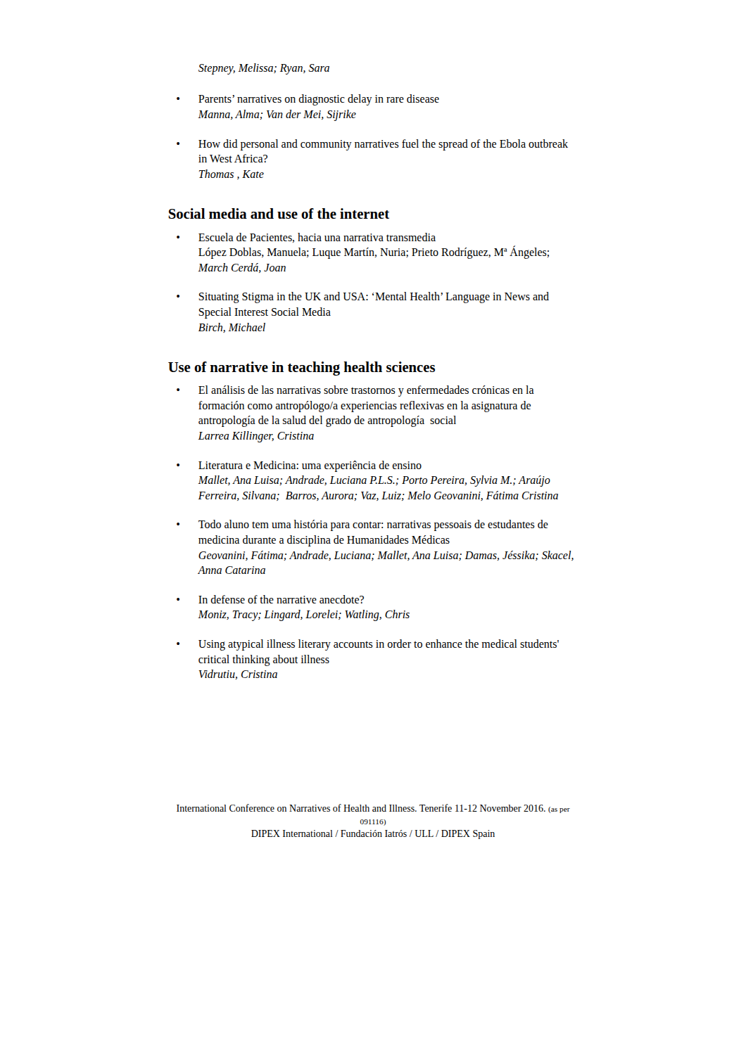Stepney, Melissa; Ryan, Sara
Parents’ narratives on diagnostic delay in rare disease
Manna, Alma; Van der Mei, Sijrike
How did personal and community narratives fuel the spread of the Ebola outbreak in West Africa?
Thomas , Kate
Social media and use of the internet
Escuela de Pacientes, hacia una narrativa transmedia
López Doblas, Manuela; Luque Martín, Nuria; Prieto Rodríguez, Mª Ángeles;
March Cerdá, Joan
Situating Stigma in the UK and USA: ‘Mental Health’ Language in News and Special Interest Social Media
Birch, Michael
Use of narrative in teaching health sciences
El análisis de las narrativas sobre trastornos y enfermedades crónicas en la formación como antropólogo/a experiencias reflexivas en la asignatura de antropología de la salud del grado de antropología social
Larrea Killinger, Cristina
Literatura e Medicina: uma experiência de ensino
Mallet, Ana Luisa; Andrade, Luciana P.L.S.; Porto Pereira, Sylvia M.; Araújo Ferreira, Silvana; Barros, Aurora; Vaz, Luiz; Melo Geovanini, Fátima Cristina
Todo aluno tem uma história para contar: narrativas pessoais de estudantes de medicina durante a disciplina de Humanidades Médicas
Geovanini, Fátima; Andrade, Luciana; Mallet, Ana Luisa; Damas, Jéssika; Skacel, Anna Catarina
In defense of the narrative anecdote?
Moniz, Tracy; Lingard, Lorelei; Watling, Chris
Using atypical illness literary accounts in order to enhance the medical students' critical thinking about illness
Vidrutiu, Cristina
International Conference on Narratives of Health and Illness. Tenerife 11-12 November 2016. (as per 091116)
DIPEX International / Fundación Iatrós / ULL / DIPEX Spain